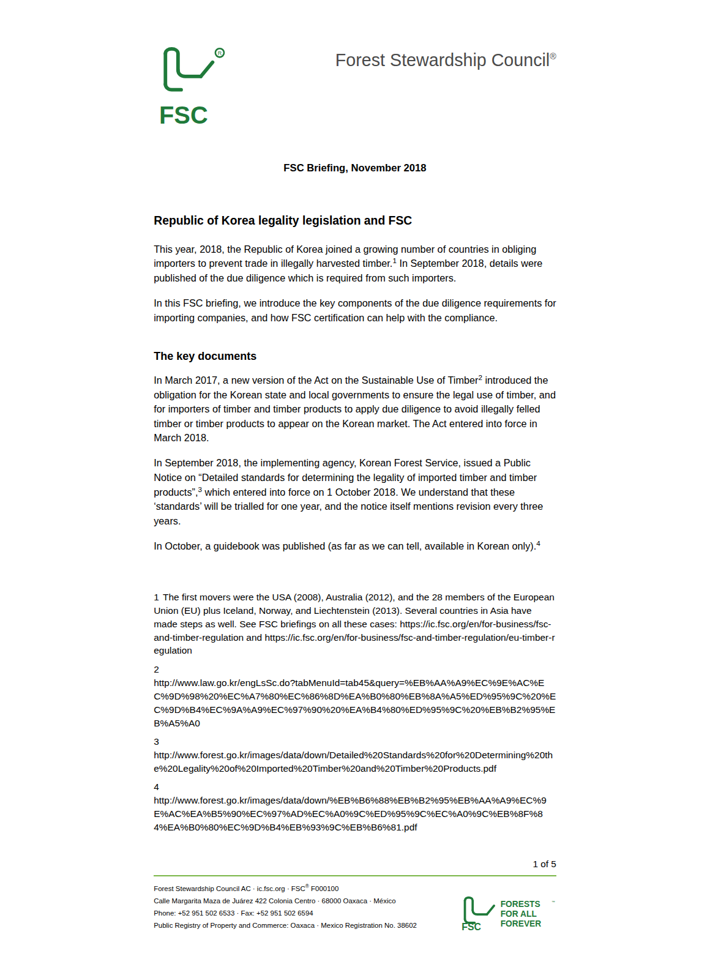R FSC
Forest Stewardship Council®
FSC Briefing, November 2018
Republic of Korea legality legislation and FSC
This year, 2018, the Republic of Korea joined a growing number of countries in obliging importers to prevent trade in illegally harvested timber.1 In September 2018, details were published of the due diligence which is required from such importers.
In this FSC briefing, we introduce the key components of the due diligence requirements for importing companies, and how FSC certification can help with the compliance.
The key documents
In March 2017, a new version of the Act on the Sustainable Use of Timber2 introduced the obligation for the Korean state and local governments to ensure the legal use of timber, and for importers of timber and timber products to apply due diligence to avoid illegally felled timber or timber products to appear on the Korean market. The Act entered into force in March 2018.
In September 2018, the implementing agency, Korean Forest Service, issued a Public Notice on “Detailed standards for determining the legality of imported timber and timber products”,3 which entered into force on 1 October 2018. We understand that these ‘standards’ will be trialled for one year, and the notice itself mentions revision every three years.
In October, a guidebook was published (as far as we can tell, available in Korean only).4
1 The first movers were the USA (2008), Australia (2012), and the 28 members of the European Union (EU) plus Iceland, Norway, and Liechtenstein (2013). Several countries in Asia have made steps as well. See FSC briefings on all these cases: https://ic.fsc.org/en/for-business/fsc-and-timber-regulation and https://ic.fsc.org/en/for-business/fsc-and-timber-regulation/eu-timber-regulation
2
http://www.law.go.kr/engLsSc.do?tabMenuId=tab45&query=%EB%AA%A9%EC%9E%AC%EC%9D%98%20%EC%A7%80%EC%86%8D%EA%B0%80%EB%8A%A5%ED%95%9C%20%EC%9D%B4%EC%9A%A9%EC%97%90%20%EA%B4%80%ED%95%9C%20%EB%B2%95%EB%A5%A0
3
http://www.forest.go.kr/images/data/down/Detailed%20Standards%20for%20Determining%20the%20Legality%20of%20Imported%20Timber%20and%20Timber%20Products.pdf
4
http://www.forest.go.kr/images/data/down/%EB%B6%88%EB%B2%95%EB%AA%A9%EC%9E%AC%EA%B5%90%EC%97%AD%EC%A0%9C%ED%95%9C%EC%A0%9C%EB%8F%84%EA%B0%80%EC%9D%B4%EB%93%9C%EB%B6%81.pdf
1 of 5
Forest Stewardship Council AC · ic.fsc.org · FSC® F000100
Calle Margarita Maza de Juárez 422 Colonia Centro · 68000 Oaxaca · México
Phone: +52 951 502 6533 · Fax: +52 951 502 6594
Public Registry of Property and Commerce: Oaxaca · Mexico Registration No. 38602
FSC FORESTS FOR ALL FOREVER ™